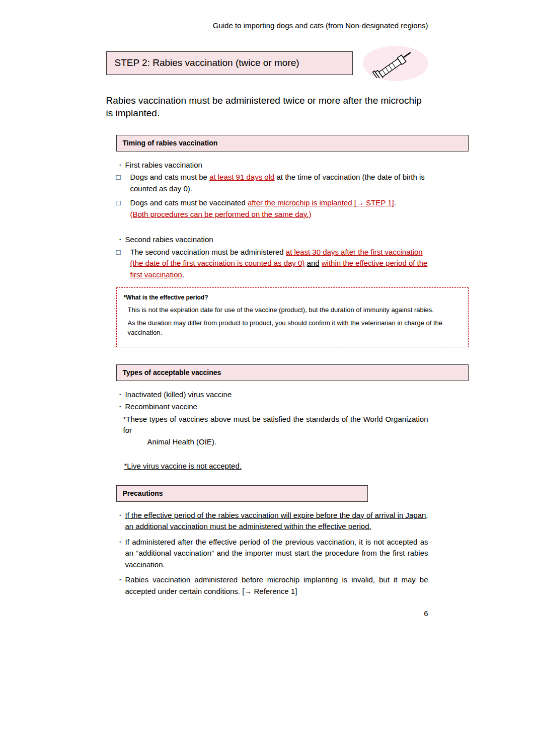Guide to importing dogs and cats (from Non-designated regions)
STEP 2: Rabies vaccination (twice or more)
Rabies vaccination must be administered twice or more after the microchip is implanted.
Timing of rabies vaccination
First rabies vaccination
Dogs and cats must be at least 91 days old at the time of vaccination (the date of birth is counted as day 0).
Dogs and cats must be vaccinated after the microchip is implanted [→ STEP 1].
(Both procedures can be performed on the same day.)
Second rabies vaccination
The second vaccination must be administered at least 30 days after the first vaccination (the date of the first vaccination is counted as day 0) and within the effective period of the first vaccination.
*What is the effective period?
This is not the expiration date for use of the vaccine (product), but the duration of immunity against rabies.
As the duration may differ from product to product, you should confirm it with the veterinarian in charge of the vaccination.
Types of acceptable vaccines
Inactivated (killed) virus vaccine
Recombinant vaccine
*These types of vaccines above must be satisfied the standards of the World Organization for
Animal Health (OIE).
*Live virus vaccine is not accepted.
Precautions
If the effective period of the rabies vaccination will expire before the day of arrival in Japan, an additional vaccination must be administered within the effective period.
If administered after the effective period of the previous vaccination, it is not accepted as an “additional vaccination” and the importer must start the procedure from the first rabies vaccination.
Rabies vaccination administered before microchip implanting is invalid, but it may be accepted under certain conditions. [→ Reference 1]
6